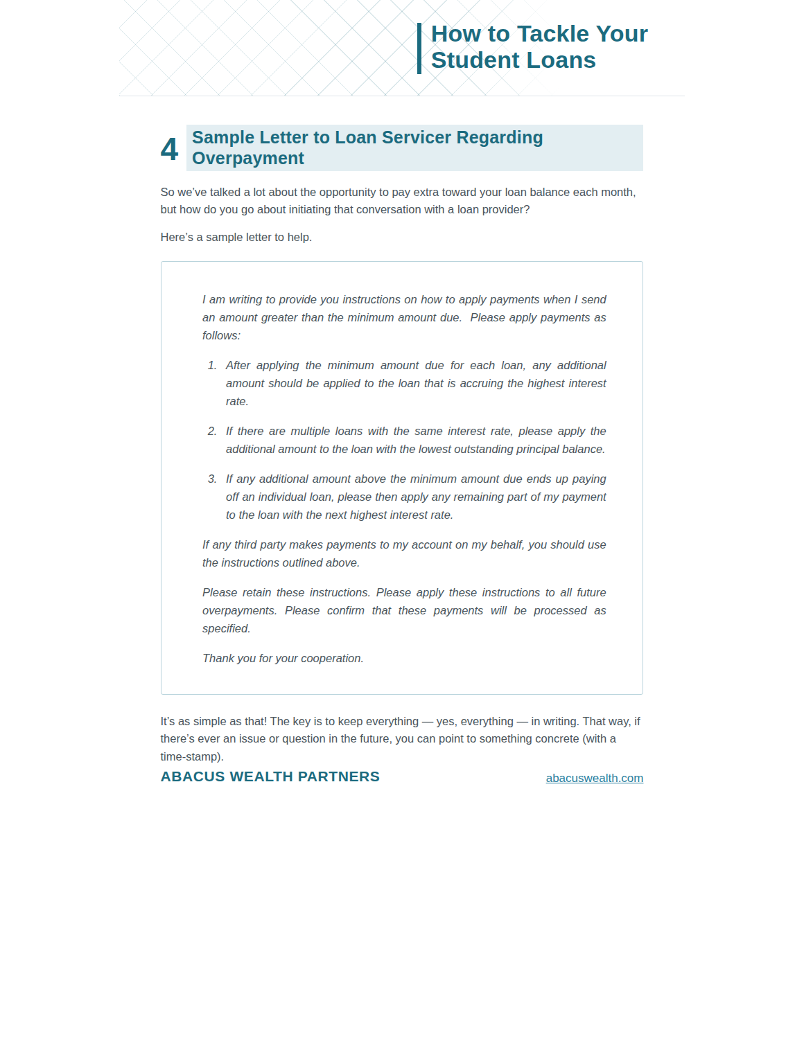How to Tackle Your
Student Loans
4
Sample Letter to Loan Servicer Regarding Overpayment
So we’ve talked a lot about the opportunity to pay extra toward your loan balance each month, but how do you go about initiating that conversation with a loan provider?
Here’s a sample letter to help.
I am writing to provide you instructions on how to apply payments when I send an amount greater than the minimum amount due. Please apply payments as follows:
After applying the minimum amount due for each loan, any additional amount should be applied to the loan that is accruing the highest interest rate.
If there are multiple loans with the same interest rate, please apply the additional amount to the loan with the lowest outstanding principal balance.
If any additional amount above the minimum amount due ends up paying off an individual loan, please then apply any remaining part of my payment to the loan with the next highest interest rate.
If any third party makes payments to my account on my behalf, you should use the instructions outlined above.
Please retain these instructions. Please apply these instructions to all future overpayments. Please confirm that these payments will be processed as specified.
Thank you for your cooperation.
It’s as simple as that! The key is to keep everything — yes, everything — in writing. That way, if there’s ever an issue or question in the future, you can point to something concrete (with a time-stamp).
ABACUS WEALTH PARTNERS
abacuswealth.com